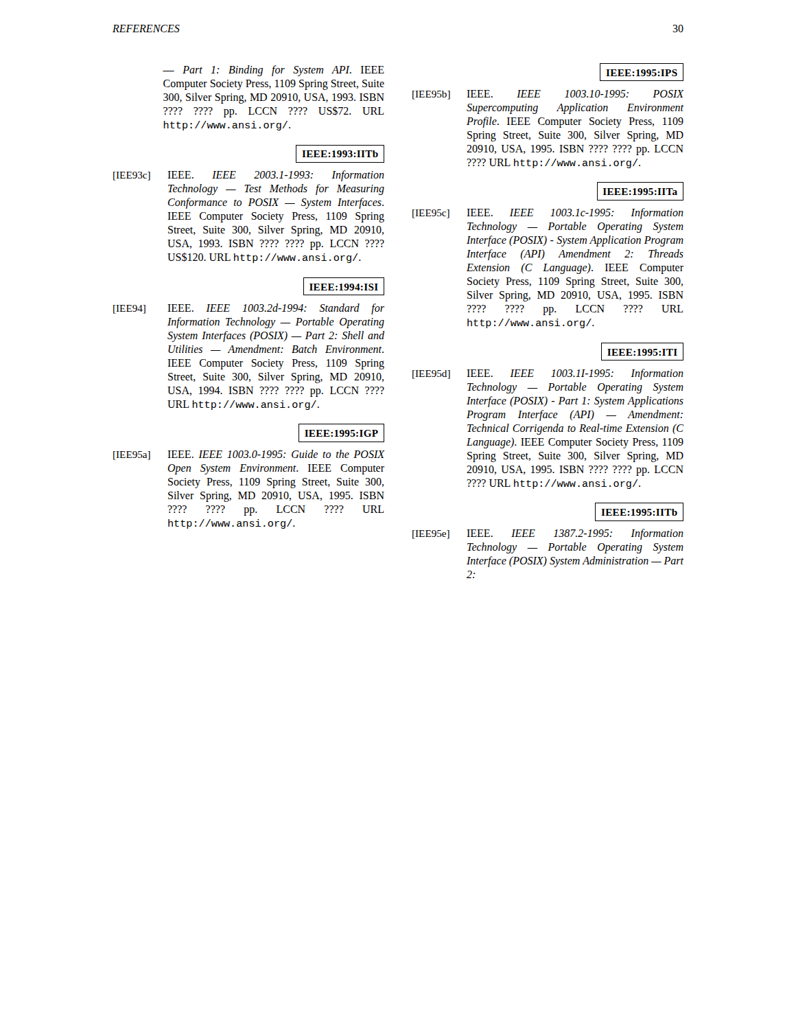REFERENCES 30
— Part 1: Binding for System API. IEEE Computer Society Press, 1109 Spring Street, Suite 300, Silver Spring, MD 20910, USA, 1993. ISBN ???? ???? pp. LCCN ???? US$72. URL http://www.ansi.org/.
IEEE:1993:IITb
[IEE93c]
IEEE. IEEE 2003.1-1993: Information Technology — Test Methods for Measuring Conformance to POSIX — System Interfaces. IEEE Computer Society Press, 1109 Spring Street, Suite 300, Silver Spring, MD 20910, USA, 1993. ISBN ???? ???? pp. LCCN ???? US$120. URL http://www.ansi.org/.
IEEE:1994:ISI
[IEE94]
IEEE. IEEE 1003.2d-1994: Standard for Information Technology — Portable Operating System Interfaces (POSIX) — Part 2: Shell and Utilities — Amendment: Batch Environment. IEEE Computer Society Press, 1109 Spring Street, Suite 300, Silver Spring, MD 20910, USA, 1994. ISBN ???? ???? pp. LCCN ???? URL http://www.ansi.org/.
IEEE:1995:IGP
[IEE95a]
IEEE. IEEE 1003.0-1995: Guide to the POSIX Open System Environment. IEEE Computer Society Press, 1109 Spring Street, Suite 300, Silver Spring, MD 20910, USA, 1995. ISBN ???? ???? pp. LCCN ???? URL http://www.ansi.org/.
IEEE:1995:IPS
[IEE95b]
IEEE. IEEE 1003.10-1995: POSIX Supercomputing Application Environment Profile. IEEE Computer Society Press, 1109 Spring Street, Suite 300, Silver Spring, MD 20910, USA, 1995. ISBN ???? ???? pp. LCCN ???? URL http://www.ansi.org/.
IEEE:1995:IITa
[IEE95c]
IEEE. IEEE 1003.1c-1995: Information Technology — Portable Operating System Interface (POSIX) - System Application Program Interface (API) Amendment 2: Threads Extension (C Language). IEEE Computer Society Press, 1109 Spring Street, Suite 300, Silver Spring, MD 20910, USA, 1995. ISBN ???? ???? pp. LCCN ???? URL http://www.ansi.org/.
IEEE:1995:ITI
[IEE95d]
IEEE. IEEE 1003.1I-1995: Information Technology — Portable Operating System Interface (POSIX) - Part 1: System Applications Program Interface (API) — Amendment: Technical Corrigenda to Real-time Extension (C Language). IEEE Computer Society Press, 1109 Spring Street, Suite 300, Silver Spring, MD 20910, USA, 1995. ISBN ???? ???? pp. LCCN ???? URL http://www.ansi.org/.
IEEE:1995:IITb
[IEE95e]
IEEE. IEEE 1387.2-1995: Information Technology — Portable Operating System Interface (POSIX) System Administration — Part 2: